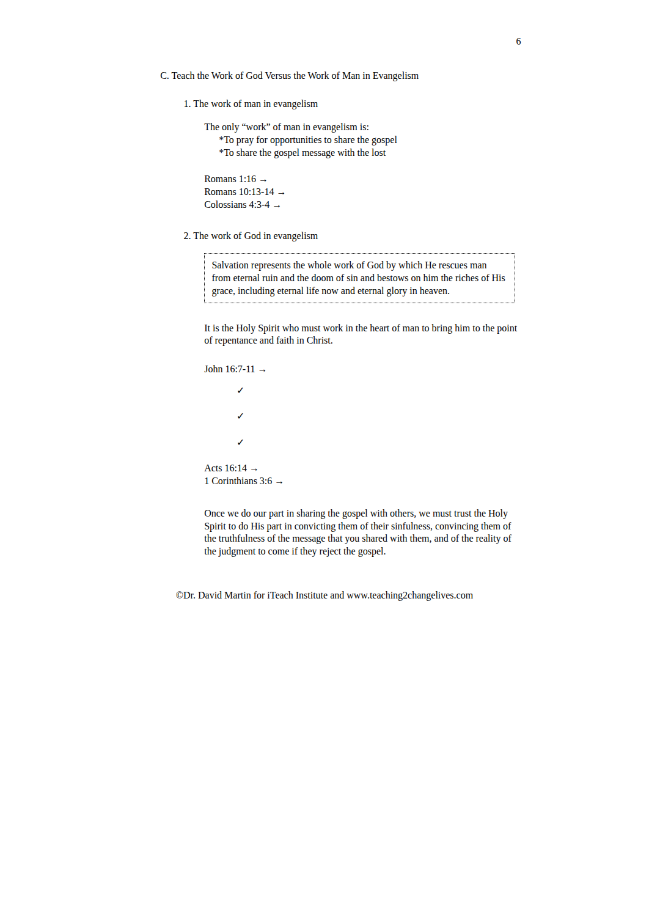6
C. Teach the Work of God Versus the Work of Man in Evangelism
1. The work of man in evangelism
The only “work” of man in evangelism is:
*To pray for opportunities to share the gospel
*To share the gospel message with the lost
Romans 1:16 →
Romans 10:13-14 →
Colossians 4:3-4 →
2. The work of God in evangelism
Salvation represents the whole work of God by which He rescues man from eternal ruin and the doom of sin and bestows on him the riches of His grace, including eternal life now and eternal glory in heaven.
It is the Holy Spirit who must work in the heart of man to bring him to the point of repentance and faith in Christ.
John 16:7-11 →
✓
✓
✓
Acts 16:14 →
1 Corinthians 3:6 →
Once we do our part in sharing the gospel with others, we must trust the Holy Spirit to do His part in convicting them of their sinfulness, convincing them of the truthfulness of the message that you shared with them, and of the reality of the judgment to come if they reject the gospel.
©Dr. David Martin for iTeach Institute and www.teaching2changelives.com